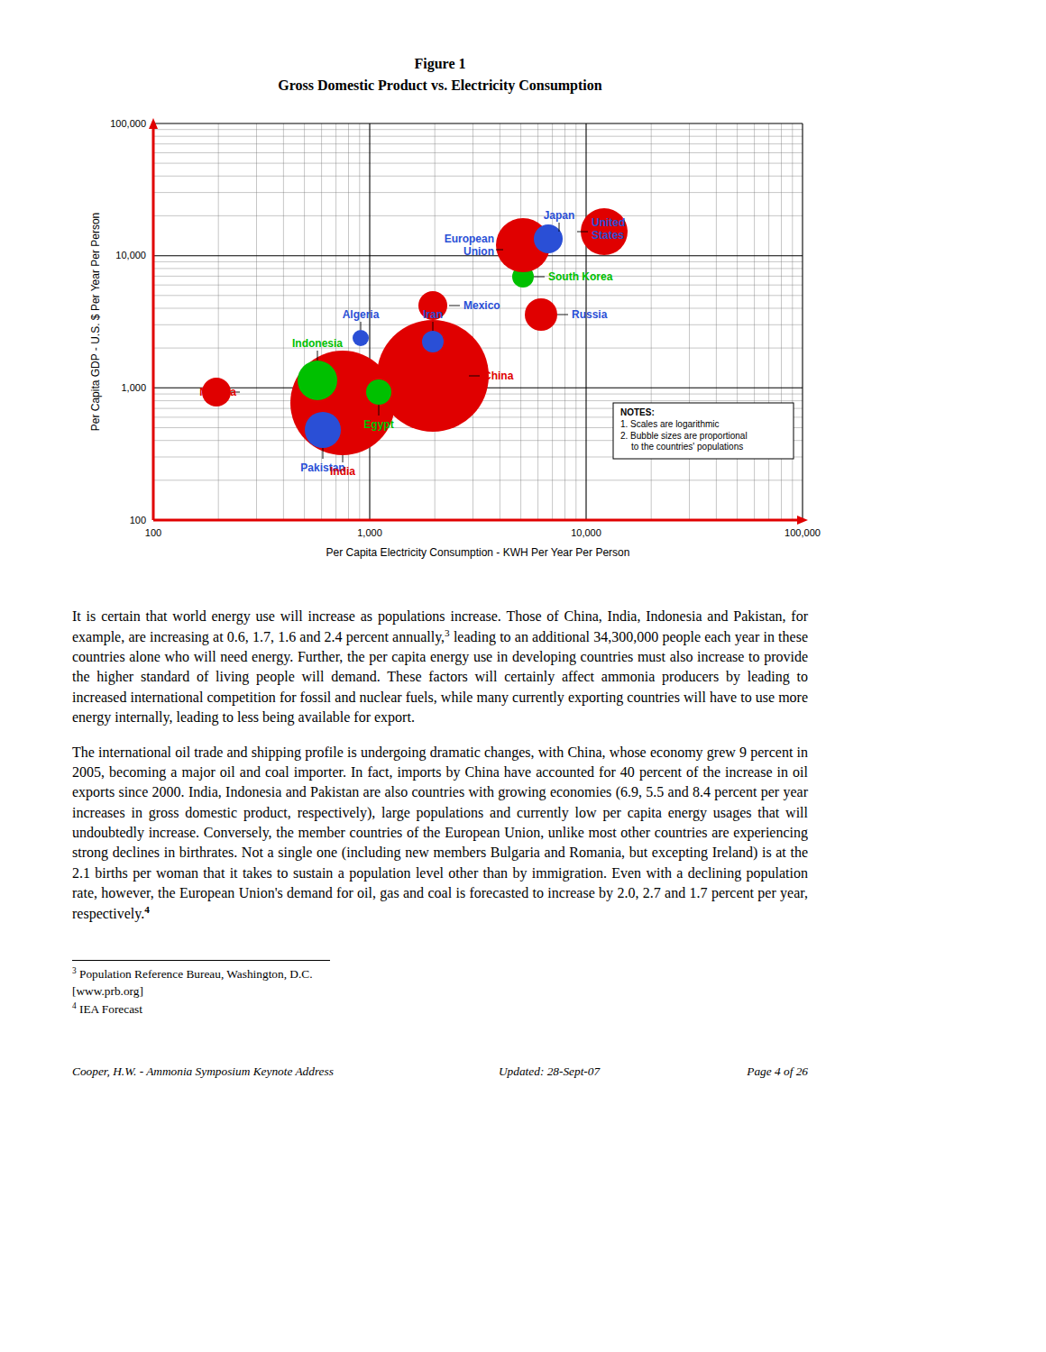Figure 1
Gross Domestic Product vs. Electricity Consumption
100,000 10,000 1,000 100 100 1,000 10,000 100,000 Per Capita Electricity Consumption - KWH Per Year Per Person Per Capita GDP - U.S. $ Per Year Per Person Japan European Union United States South Korea Mexico Russia Algeria Iran Indonesia Nigeria Egypt Pakistan India China NOTES: 1. Scales are logarithmic 2. Bubble sizes are proportional to the countries' populations
It is certain that world energy use will increase as populations increase. Those of China, India, Indonesia and Pakistan, for example, are increasing at 0.6, 1.7, 1.6 and 2.4 percent annually,3 leading to an additional 34,300,000 people each year in these countries alone who will need energy. Further, the per capita energy use in developing countries must also increase to provide the higher standard of living people will demand. These factors will certainly affect ammonia producers by leading to increased international competition for fossil and nuclear fuels, while many currently exporting countries will have to use more energy internally, leading to less being available for export.
The international oil trade and shipping profile is undergoing dramatic changes, with China, whose economy grew 9 percent in 2005, becoming a major oil and coal importer. In fact, imports by China have accounted for 40 percent of the increase in oil exports since 2000. India, Indonesia and Pakistan are also countries with growing economies (6.9, 5.5 and 8.4 percent per year increases in gross domestic product, respectively), large populations and currently low per capita energy usages that will undoubtedly increase. Conversely, the member countries of the European Union, unlike most other countries are experiencing strong declines in birthrates. Not a single one (including new members Bulgaria and Romania, but excepting Ireland) is at the 2.1 births per woman that it takes to sustain a population level other than by immigration. Even with a declining population rate, however, the European Union's demand for oil, gas and coal is forecasted to increase by 2.0, 2.7 and 1.7 percent per year, respectively.4
3 Population Reference Bureau, Washington, D.C. [www.prb.org]
4 IEA Forecast
Cooper, H.W. - Ammonia Symposium Keynote Address Updated: 28-Sept-07 Page 4 of 26